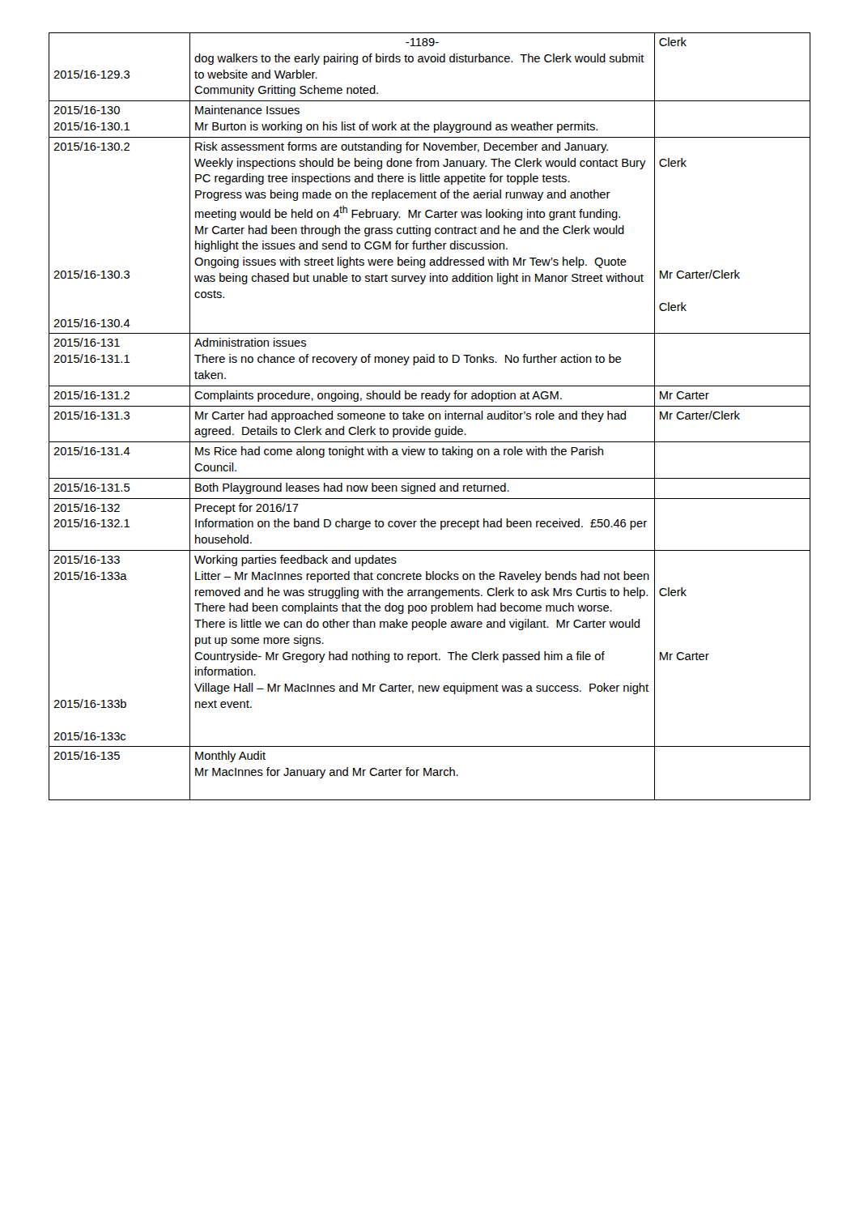| 2015/16-129.3 | -1189- dog walkers to the early pairing of birds to avoid disturbance. The Clerk would submit to website and Warbler. Community Gritting Scheme noted. | Clerk |
| 2015/16-130 2015/16-130.1 | Maintenance Issues Mr Burton is working on his list of work at the playground as weather permits. | |
| 2015/16-130.2 2015/16-130.3 2015/16-130.4 | Risk assessment forms are outstanding for November, December and January. Weekly inspections should be being done from January. The Clerk would contact Bury PC regarding tree inspections and there is little appetite for topple tests. Progress was being made on the replacement of the aerial runway and another meeting would be held on 4 th February. Mr Carter was looking into grant funding. Mr Carter had been through the grass cutting contract and he and the Clerk would highlight the issues and send to CGM for further discussion. Ongoing issues with street lights were being addressed with Mr Tew’s help. Quote was being chased but unable to start survey into addition light in Manor Street without costs. | Clerk Mr Carter/Clerk Clerk |
| 2015/16-131 2015/16-131.1 | Administration issues There is no chance of recovery of money paid to D Tonks. No further action to be taken. | |
| 2015/16-131.2 | Complaints procedure, ongoing, should be ready for adoption at AGM. | Mr Carter |
| 2015/16-131.3 | Mr Carter had approached someone to take on internal auditor’s role and they had agreed. Details to Clerk and Clerk to provide guide. | Mr Carter/Clerk |
| 2015/16-131.4 | Ms Rice had come along tonight with a view to taking on a role with the Parish Council. | |
| 2015/16-131.5 | Both Playground leases had now been signed and returned. | |
| 2015/16-132 2015/16-132.1 | Precept for 2016/17 Information on the band D charge to cover the precept had been received. £50.46 per household. | |
| 2015/16-133 2015/16-133a 2015/16-133b 2015/16-133c | Working parties feedback and updates Litter – Mr MacInnes reported that concrete blocks on the Raveley bends had not been removed and he was struggling with the arrangements. Clerk to ask Mrs Curtis to help. There had been complaints that the dog poo problem had become much worse. There is little we can do other than make people aware and vigilant. Mr Carter would put up some more signs. Countryside- Mr Gregory had nothing to report. The Clerk passed him a file of information. Village Hall – Mr MacInnes and Mr Carter, new equipment was a success. Poker night next event. | Clerk Mr Carter |
| 2015/16-135 | Monthly Audit Mr MacInnes for January and Mr Carter for March. | |